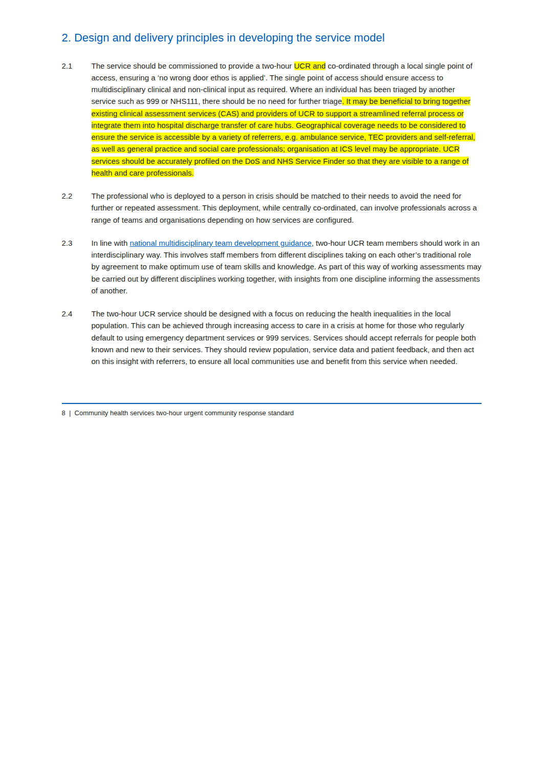2. Design and delivery principles in developing the service model
2.1 The service should be commissioned to provide a two-hour UCR and co-ordinated through a local single point of access, ensuring a ‘no wrong door ethos is applied’. The single point of access should ensure access to multidisciplinary clinical and non-clinical input as required. Where an individual has been triaged by another service such as 999 or NHS111, there should be no need for further triage. It may be beneficial to bring together existing clinical assessment services (CAS) and providers of UCR to support a streamlined referral process or integrate them into hospital discharge transfer of care hubs. Geographical coverage needs to be considered to ensure the service is accessible by a variety of referrers, e.g. ambulance service, TEC providers and self-referral, as well as general practice and social care professionals; organisation at ICS level may be appropriate. UCR services should be accurately profiled on the DoS and NHS Service Finder so that they are visible to a range of health and care professionals.
2.2 The professional who is deployed to a person in crisis should be matched to their needs to avoid the need for further or repeated assessment. This deployment, while centrally co-ordinated, can involve professionals across a range of teams and organisations depending on how services are configured.
2.3 In line with national multidisciplinary team development guidance, two-hour UCR team members should work in an interdisciplinary way. This involves staff members from different disciplines taking on each other’s traditional role by agreement to make optimum use of team skills and knowledge. As part of this way of working assessments may be carried out by different disciplines working together, with insights from one discipline informing the assessments of another.
2.4 The two-hour UCR service should be designed with a focus on reducing the health inequalities in the local population. This can be achieved through increasing access to care in a crisis at home for those who regularly default to using emergency department services or 999 services. Services should accept referrals for people both known and new to their services. They should review population, service data and patient feedback, and then act on this insight with referrers, to ensure all local communities use and benefit from this service when needed.
8 | Community health services two-hour urgent community response standard